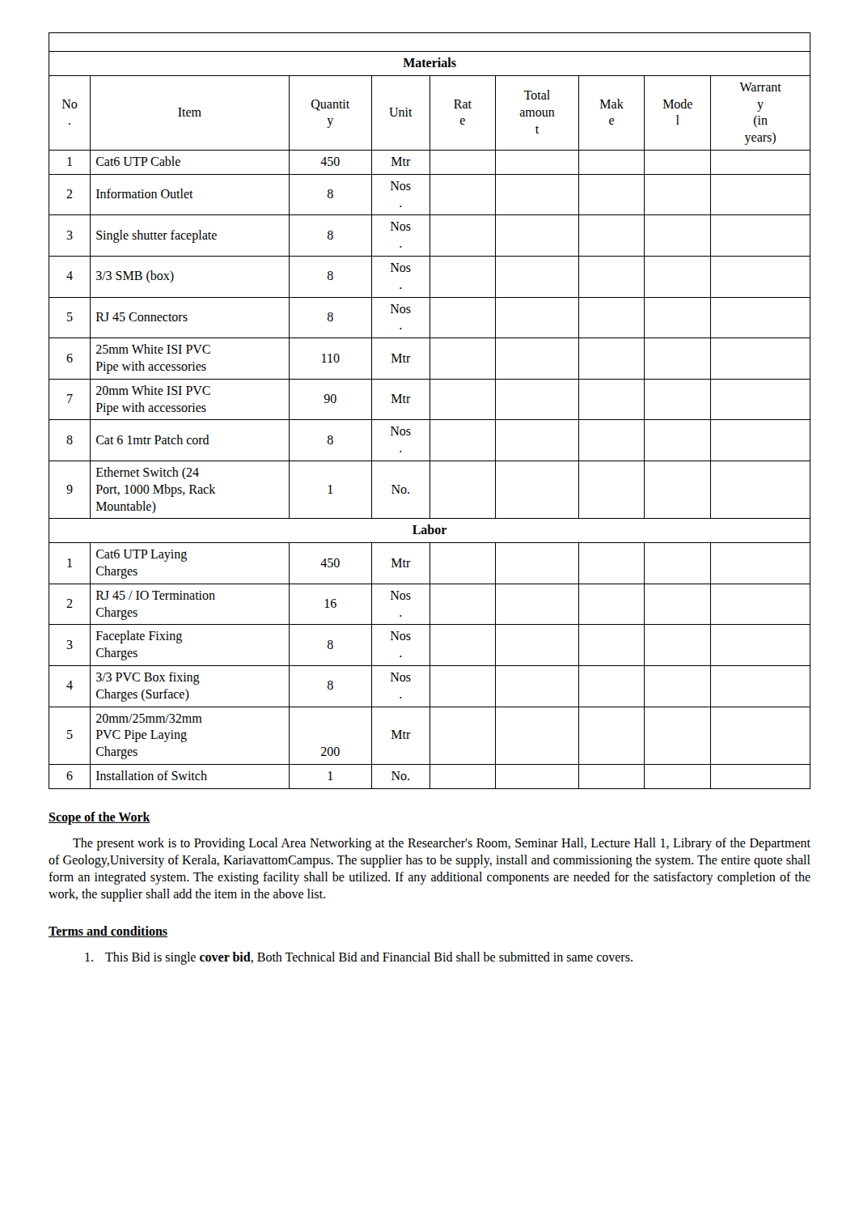| Materials |
| No . | Item | Quantit y | Unit | Rat e | Total amoun t | Mak e | Mode l | Warrant y (in years) |
| 1 | Cat6 UTP Cable | 450 | Mtr | | | | | |
| 2 | Information Outlet | 8 | Nos . | | | | | |
| 3 | Single shutter faceplate | 8 | Nos . | | | | | |
| 4 | 3/3 SMB (box) | 8 | Nos . | | | | | |
| 5 | RJ 45 Connectors | 8 | Nos . | | | | | |
| 6 | 25mm White ISI PVC Pipe with accessories | 110 | Mtr | | | | | |
| 7 | 20mm White ISI PVC Pipe with accessories | 90 | Mtr | | | | | |
| 8 | Cat 6 1mtr Patch cord | 8 | Nos . | | | | | |
| 9 | Ethernet Switch (24 Port, 1000 Mbps, Rack Mountable) | 1 | No. | | | | | |
| Labor |
| 1 | Cat6 UTP Laying Charges | 450 | Mtr | | | | | |
| 2 | RJ 45 / IO Termination Charges | 16 | Nos . | | | | | |
| 3 | Faceplate Fixing Charges | 8 | Nos . | | | | | |
| 4 | 3/3 PVC Box fixing Charges (Surface) | 8 | Nos . | | | | | |
| 5 | 20mm/25mm/32mm PVC Pipe Laying Charges | 200 | Mtr | | | | | |
| 6 | Installation of Switch | 1 | No. | | | | | |
Scope of the Work
The present work is to Providing Local Area Networking at the Researcher's Room, Seminar Hall, Lecture Hall 1, Library of the Department of Geology,University of Kerala, KariavattomCampus. The supplier has to be supply, install and commissioning the system. The entire quote shall form an integrated system. The existing facility shall be utilized. If any additional components are needed for the satisfactory completion of the work, the supplier shall add the item in the above list.
Terms and conditions
This Bid is single cover bid, Both Technical Bid and Financial Bid shall be submitted in same covers.